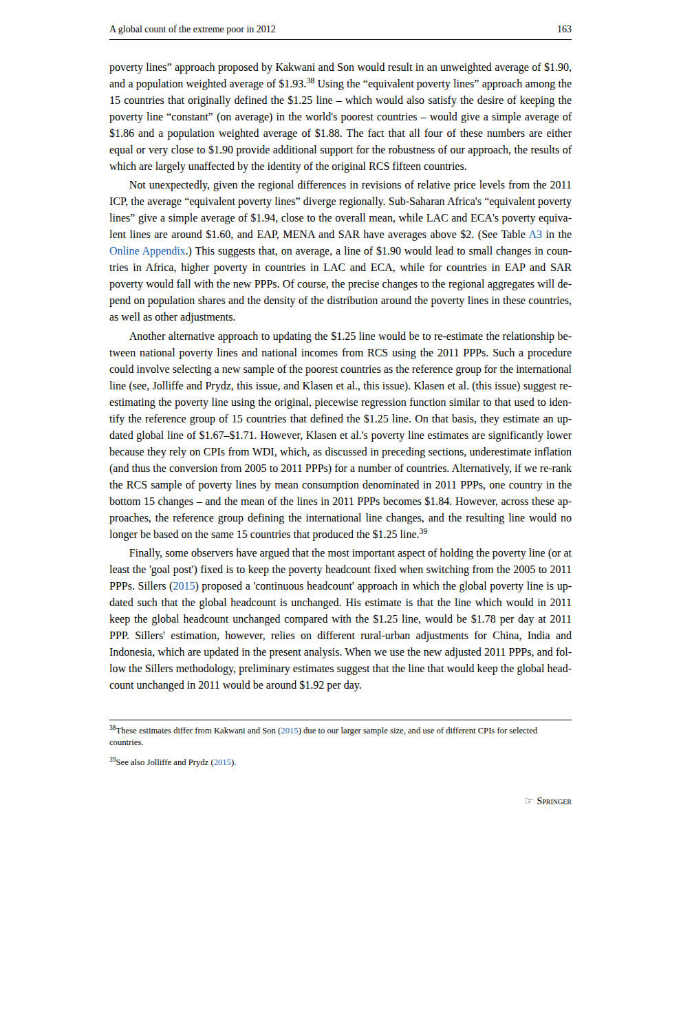A global count of the extreme poor in 2012 163
poverty lines” approach proposed by Kakwani and Son would result in an unweighted average of $1.90, and a population weighted average of $1.93.38 Using the “equivalent poverty lines” approach among the 15 countries that originally defined the $1.25 line – which would also satisfy the desire of keeping the poverty line “constant” (on average) in the world's poorest countries – would give a simple average of $1.86 and a population weighted average of $1.88. The fact that all four of these numbers are either equal or very close to $1.90 provide additional support for the robustness of our approach, the results of which are largely unaffected by the identity of the original RCS fifteen countries.
Not unexpectedly, given the regional differences in revisions of relative price levels from the 2011 ICP, the average “equivalent poverty lines” diverge regionally. Sub-Saharan Africa's “equivalent poverty lines” give a simple average of $1.94, close to the overall mean, while LAC and ECA's poverty equivalent lines are around $1.60, and EAP, MENA and SAR have averages above $2. (See Table A3 in the Online Appendix.) This suggests that, on average, a line of $1.90 would lead to small changes in countries in Africa, higher poverty in countries in LAC and ECA, while for countries in EAP and SAR poverty would fall with the new PPPs. Of course, the precise changes to the regional aggregates will depend on population shares and the density of the distribution around the poverty lines in these countries, as well as other adjustments.
Another alternative approach to updating the $1.25 line would be to re-estimate the relationship between national poverty lines and national incomes from RCS using the 2011 PPPs. Such a procedure could involve selecting a new sample of the poorest countries as the reference group for the international line (see, Jolliffe and Prydz, this issue, and Klasen et al., this issue). Klasen et al. (this issue) suggest re-estimating the poverty line using the original, piecewise regression function similar to that used to identify the reference group of 15 countries that defined the $1.25 line. On that basis, they estimate an updated global line of $1.67–$1.71. However, Klasen et al.'s poverty line estimates are significantly lower because they rely on CPIs from WDI, which, as discussed in preceding sections, underestimate inflation (and thus the conversion from 2005 to 2011 PPPs) for a number of countries. Alternatively, if we re-rank the RCS sample of poverty lines by mean consumption denominated in 2011 PPPs, one country in the bottom 15 changes – and the mean of the lines in 2011 PPPs becomes $1.84. However, across these approaches, the reference group defining the international line changes, and the resulting line would no longer be based on the same 15 countries that produced the $1.25 line.39
Finally, some observers have argued that the most important aspect of holding the poverty line (or at least the 'goal post') fixed is to keep the poverty headcount fixed when switching from the 2005 to 2011 PPPs. Sillers (2015) proposed a 'continuous headcount' approach in which the global poverty line is updated such that the global headcount is unchanged. His estimate is that the line which would in 2011 keep the global headcount unchanged compared with the $1.25 line, would be $1.78 per day at 2011 PPP. Sillers' estimation, however, relies on different rural-urban adjustments for China, India and Indonesia, which are updated in the present analysis. When we use the new adjusted 2011 PPPs, and follow the Sillers methodology, preliminary estimates suggest that the line that would keep the global headcount unchanged in 2011 would be around $1.92 per day.
38These estimates differ from Kakwani and Son (2015) due to our larger sample size, and use of different CPIs for selected countries.
39See also Jolliffe and Prydz (2015).
☞Springer